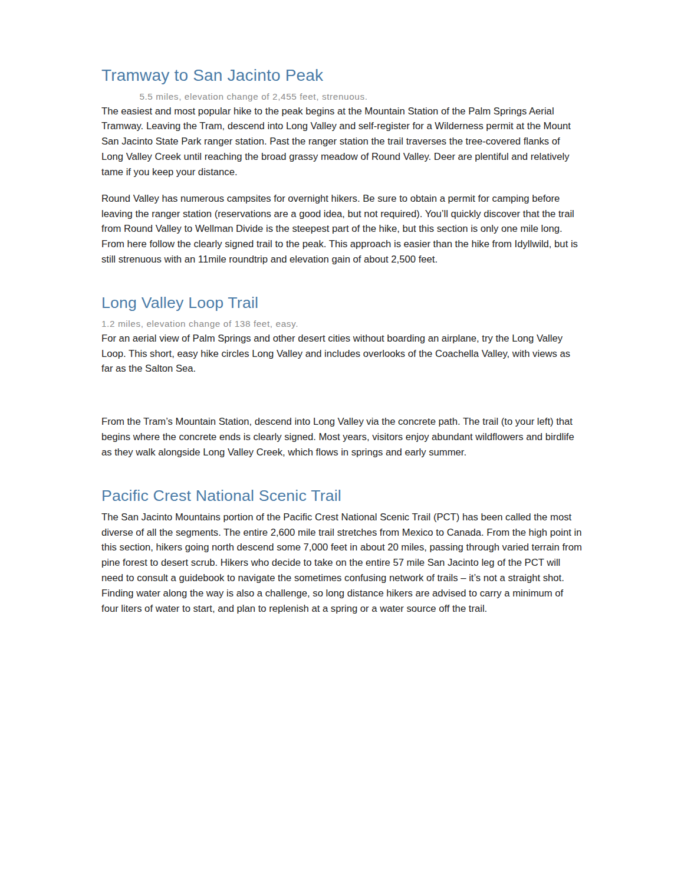Tramway to San Jacinto Peak
5.5 miles, elevation change of 2,455 feet, strenuous.
The easiest and most popular hike to the peak begins at the Mountain Station of the Palm Springs Aerial Tramway. Leaving the Tram, descend into Long Valley and self-register for a Wilderness permit at the Mount San Jacinto State Park ranger station. Past the ranger station the trail traverses the tree-covered flanks of Long Valley Creek until reaching the broad grassy meadow of Round Valley. Deer are plentiful and relatively tame if you keep your distance.
Round Valley has numerous campsites for overnight hikers. Be sure to obtain a permit for camping before leaving the ranger station (reservations are a good idea, but not required). You’ll quickly discover that the trail from Round Valley to Wellman Divide is the steepest part of the hike, but this section is only one mile long. From here follow the clearly signed trail to the peak. This approach is easier than the hike from Idyllwild, but is still strenuous with an 11mile roundtrip and elevation gain of about 2,500 feet.
Long Valley Loop Trail
1.2 miles, elevation change of 138 feet, easy.
For an aerial view of Palm Springs and other desert cities without boarding an airplane, try the Long Valley Loop. This short, easy hike circles Long Valley and includes overlooks of the Coachella Valley, with views as far as the Salton Sea.
From the Tram’s Mountain Station, descend into Long Valley via the concrete path. The trail (to your left) that begins where the concrete ends is clearly signed. Most years, visitors enjoy abundant wildflowers and birdlife as they walk alongside Long Valley Creek, which flows in springs and early summer.
Pacific Crest National Scenic Trail
The San Jacinto Mountains portion of the Pacific Crest National Scenic Trail (PCT) has been called the most diverse of all the segments. The entire 2,600 mile trail stretches from Mexico to Canada. From the high point in this section, hikers going north descend some 7,000 feet in about 20 miles, passing through varied terrain from pine forest to desert scrub. Hikers who decide to take on the entire 57 mile San Jacinto leg of the PCT will need to consult a guidebook to navigate the sometimes confusing network of trails – it’s not a straight shot. Finding water along the way is also a challenge, so long distance hikers are advised to carry a minimum of four liters of water to start, and plan to replenish at a spring or a water source off the trail.